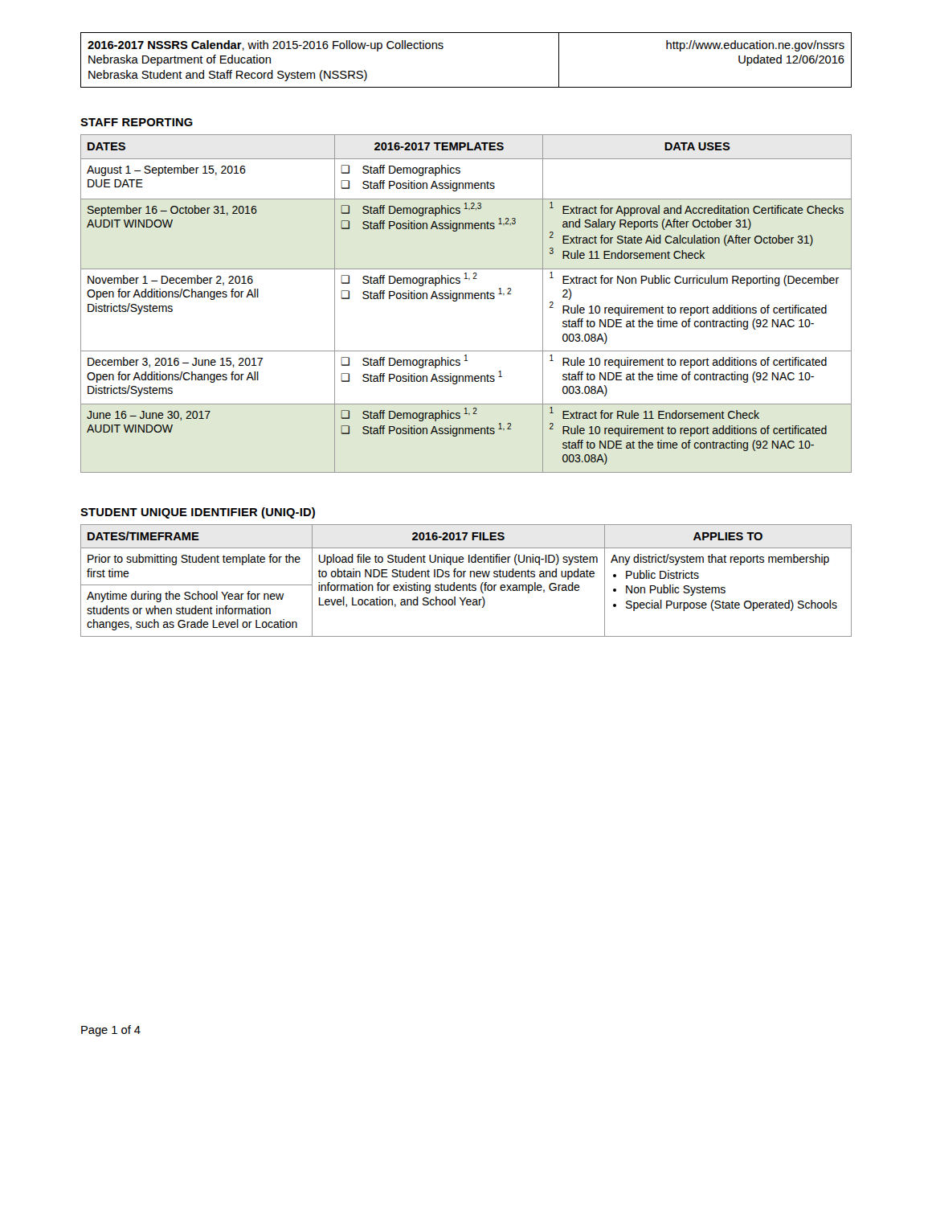| 2016-2017 NSSRS Calendar , with 2015-2016 Follow-up Collections Nebraska Department of Education Nebraska Student and Staff Record System (NSSRS) | http://www.education.ne.gov/nssrs Updated 12/06/2016 |
STAFF REPORTING
| DATES | 2016-2017 TEMPLATES | DATA USES |
| --- | --- | --- |
| August 1 – September 15, 2016 DUE DATE | Staff Demographics Staff Position Assignments | |
| September 16 – October 31, 2016 AUDIT WINDOW | Staff Demographics 1,2,3 Staff Position Assignments 1,2,3 | Extract for Approval and Accreditation Certificate Checks and Salary Reports (After October 31) Extract for State Aid Calculation (After October 31) Rule 11 Endorsement Check |
| November 1 – December 2, 2016 Open for Additions/Changes for All Districts/Systems | Staff Demographics 1, 2 Staff Position Assignments 1, 2 | Extract for Non Public Curriculum Reporting (December 2) Rule 10 requirement to report additions of certificated staff to NDE at the time of contracting (92 NAC 10-003.08A) |
| December 3, 2016 – June 15, 2017 Open for Additions/Changes for All Districts/Systems | Staff Demographics 1 Staff Position Assignments 1 | Rule 10 requirement to report additions of certificated staff to NDE at the time of contracting (92 NAC 10-003.08A) |
| June 16 – June 30, 2017 AUDIT WINDOW | Staff Demographics 1, 2 Staff Position Assignments 1, 2 | Extract for Rule 11 Endorsement Check Rule 10 requirement to report additions of certificated staff to NDE at the time of contracting (92 NAC 10-003.08A) |
STUDENT UNIQUE IDENTIFIER (UNIQ-ID)
| DATES/TIMEFRAME | 2016-2017 FILES | APPLIES TO |
| --- | --- | --- |
| Prior to submitting Student template for the first time | Upload file to Student Unique Identifier (Uniq-ID) system to obtain NDE Student IDs for new students and update information for existing students (for example, Grade Level, Location, and School Year) | Any district/system that reports membership Public Districts Non Public Systems Special Purpose (State Operated) Schools |
| Anytime during the School Year for new students or when student information changes, such as Grade Level or Location |
Page 1 of 4